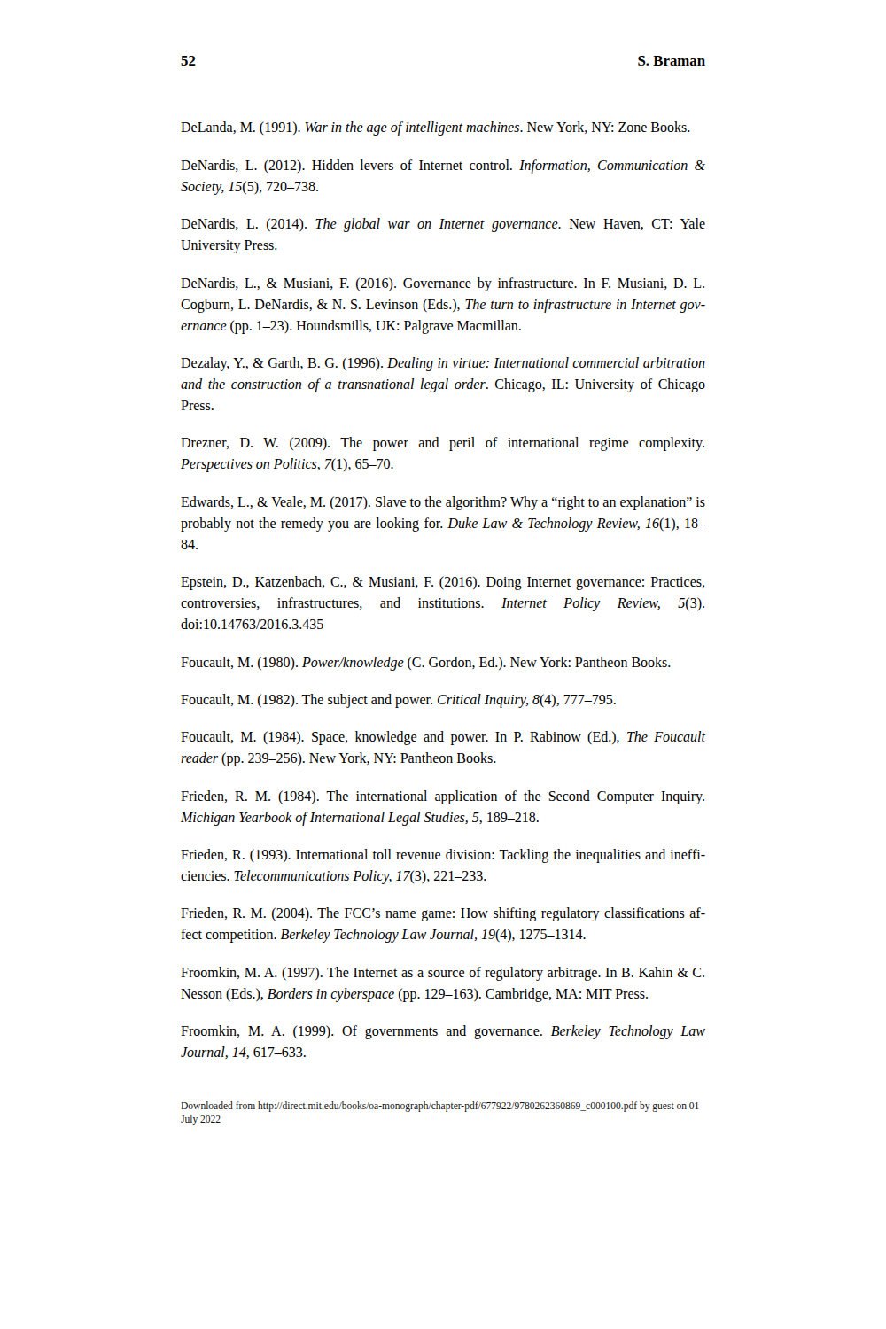52 S. Braman
DeLanda, M. (1991). War in the age of intelligent machines. New York, NY: Zone Books.
DeNardis, L. (2012). Hidden levers of Internet control. Information, Communication & Society, 15(5), 720–738.
DeNardis, L. (2014). The global war on Internet governance. New Haven, CT: Yale University Press.
DeNardis, L., & Musiani, F. (2016). Governance by infrastructure. In F. Musiani, D. L. Cogburn, L. DeNardis, & N. S. Levinson (Eds.), The turn to infrastructure in Internet governance (pp. 1–23). Houndsmills, UK: Palgrave Macmillan.
Dezalay, Y., & Garth, B. G. (1996). Dealing in virtue: International commercial arbitration and the construction of a transnational legal order. Chicago, IL: University of Chicago Press.
Drezner, D. W. (2009). The power and peril of international regime complexity. Perspectives on Politics, 7(1), 65–70.
Edwards, L., & Veale, M. (2017). Slave to the algorithm? Why a “right to an explanation” is probably not the remedy you are looking for. Duke Law & Technology Review, 16(1), 18–84.
Epstein, D., Katzenbach, C., & Musiani, F. (2016). Doing Internet governance: Practices, controversies, infrastructures, and institutions. Internet Policy Review, 5(3). doi:10.14763/2016.3.435
Foucault, M. (1980). Power/knowledge (C. Gordon, Ed.). New York: Pantheon Books.
Foucault, M. (1982). The subject and power. Critical Inquiry, 8(4), 777–795.
Foucault, M. (1984). Space, knowledge and power. In P. Rabinow (Ed.), The Foucault reader (pp. 239–256). New York, NY: Pantheon Books.
Frieden, R. M. (1984). The international application of the Second Computer Inquiry. Michigan Yearbook of International Legal Studies, 5, 189–218.
Frieden, R. (1993). International toll revenue division: Tackling the inequalities and inefficiencies. Telecommunications Policy, 17(3), 221–233.
Frieden, R. M. (2004). The FCC’s name game: How shifting regulatory classifications affect competition. Berkeley Technology Law Journal, 19(4), 1275–1314.
Froomkin, M. A. (1997). The Internet as a source of regulatory arbitrage. In B. Kahin & C. Nesson (Eds.), Borders in cyberspace (pp. 129–163). Cambridge, MA: MIT Press.
Froomkin, M. A. (1999). Of governments and governance. Berkeley Technology Law Journal, 14, 617–633.
Downloaded from http://direct.mit.edu/books/oa-monograph/chapter-pdf/677922/9780262360869_c000100.pdf by guest on 01 July 2022